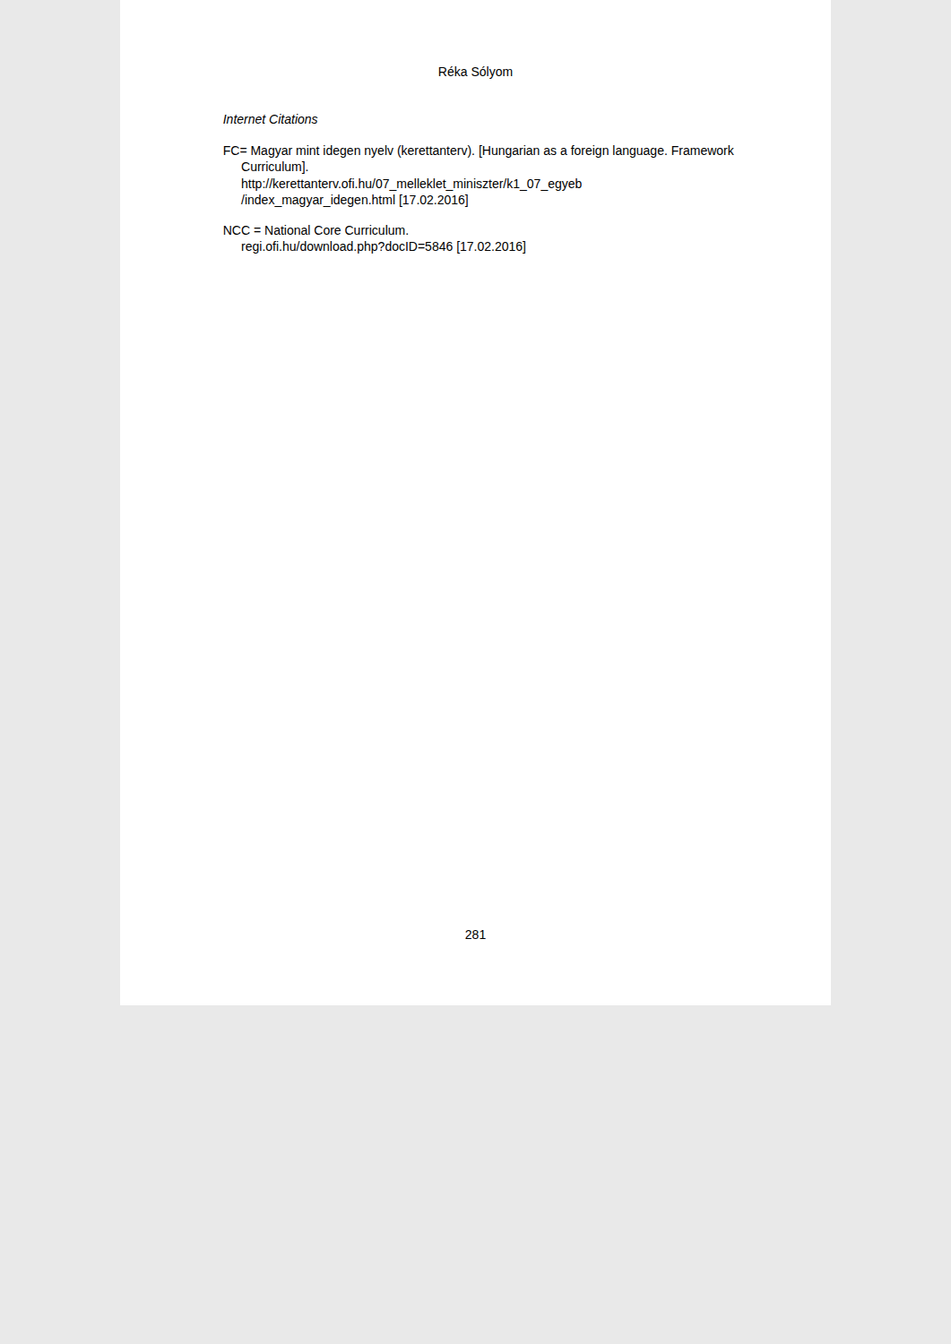Réka Sólyom
Internet Citations
FC= Magyar mint idegen nyelv (kerettanterv). [Hungarian as a foreign language. Framework Curriculum].
http://kerettanterv.ofi.hu/07_melleklet_miniszter/k1_07_egyeb
/index_magyar_idegen.html [17.02.2016]
NCC = National Core Curriculum.
regi.ofi.hu/download.php?docID=5846 [17.02.2016]
281